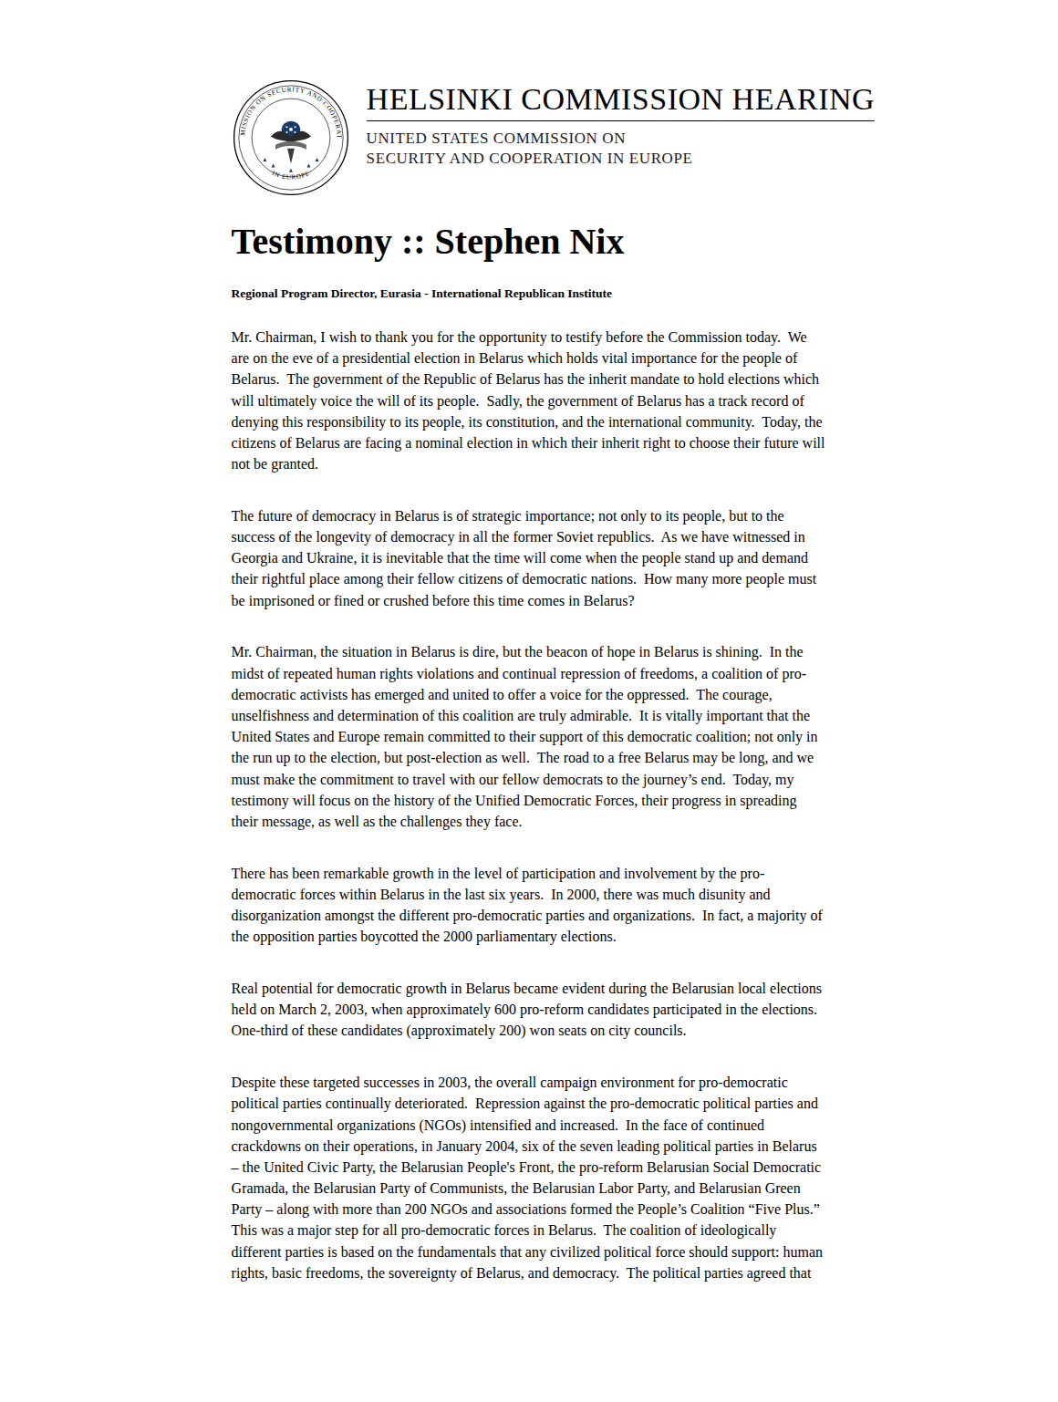COMMISSION ON SECURITY AND COOPERATION IN EUROPE
HELSINKI COMMISSION HEARING
UNITED STATES COMMISSION ON
SECURITY AND COOPERATION IN EUROPE
Testimony :: Stephen Nix
Regional Program Director, Eurasia - International Republican Institute
Mr. Chairman, I wish to thank you for the opportunity to testify before the Commission today. We are on the eve of a presidential election in Belarus which holds vital importance for the people of Belarus. The government of the Republic of Belarus has the inherit mandate to hold elections which will ultimately voice the will of its people. Sadly, the government of Belarus has a track record of denying this responsibility to its people, its constitution, and the international community. Today, the citizens of Belarus are facing a nominal election in which their inherit right to choose their future will not be granted.
The future of democracy in Belarus is of strategic importance; not only to its people, but to the success of the longevity of democracy in all the former Soviet republics. As we have witnessed in Georgia and Ukraine, it is inevitable that the time will come when the people stand up and demand their rightful place among their fellow citizens of democratic nations. How many more people must be imprisoned or fined or crushed before this time comes in Belarus?
Mr. Chairman, the situation in Belarus is dire, but the beacon of hope in Belarus is shining. In the midst of repeated human rights violations and continual repression of freedoms, a coalition of pro-democratic activists has emerged and united to offer a voice for the oppressed. The courage, unselfishness and determination of this coalition are truly admirable. It is vitally important that the United States and Europe remain committed to their support of this democratic coalition; not only in the run up to the election, but post-election as well. The road to a free Belarus may be long, and we must make the commitment to travel with our fellow democrats to the journey’s end. Today, my testimony will focus on the history of the Unified Democratic Forces, their progress in spreading their message, as well as the challenges they face.
There has been remarkable growth in the level of participation and involvement by the pro-democratic forces within Belarus in the last six years. In 2000, there was much disunity and disorganization amongst the different pro-democratic parties and organizations. In fact, a majority of the opposition parties boycotted the 2000 parliamentary elections.
Real potential for democratic growth in Belarus became evident during the Belarusian local elections held on March 2, 2003, when approximately 600 pro-reform candidates participated in the elections. One-third of these candidates (approximately 200) won seats on city councils.
Despite these targeted successes in 2003, the overall campaign environment for pro-democratic political parties continually deteriorated. Repression against the pro-democratic political parties and nongovernmental organizations (NGOs) intensified and increased. In the face of continued crackdowns on their operations, in January 2004, six of the seven leading political parties in Belarus – the United Civic Party, the Belarusian People's Front, the pro-reform Belarusian Social Democratic Gramada, the Belarusian Party of Communists, the Belarusian Labor Party, and Belarusian Green Party – along with more than 200 NGOs and associations formed the People’s Coalition “Five Plus.” This was a major step for all pro-democratic forces in Belarus. The coalition of ideologically different parties is based on the fundamentals that any civilized political force should support: human rights, basic freedoms, the sovereignty of Belarus, and democracy. The political parties agreed that